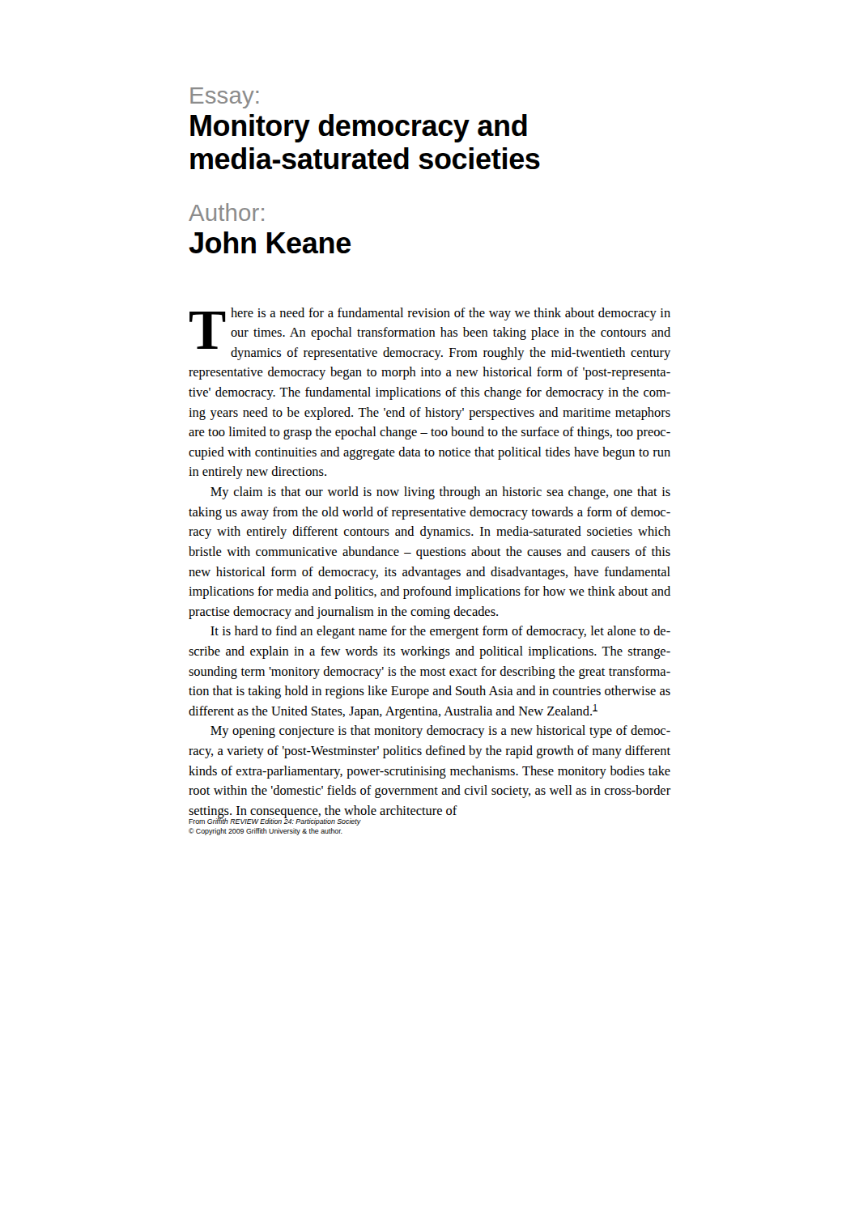Essay:
Monitory democracy and
media-saturated societies
Author:
John Keane
There is a need for a fundamental revision of the way we think about democracy in our times. An epochal transformation has been taking place in the contours and dynamics of representative democracy. From roughly the mid-twentieth century representative democracy began to morph into a new historical form of 'post-representative' democracy. The fundamental implications of this change for democracy in the coming years need to be explored. The 'end of history' perspectives and maritime metaphors are too limited to grasp the epochal change – too bound to the surface of things, too preoccupied with continuities and aggregate data to notice that political tides have begun to run in entirely new directions.
My claim is that our world is now living through an historic sea change, one that is taking us away from the old world of representative democracy towards a form of democracy with entirely different contours and dynamics. In media-saturated societies which bristle with communicative abundance – questions about the causes and causers of this new historical form of democracy, its advantages and disadvantages, have fundamental implications for media and politics, and profound implications for how we think about and practise democracy and journalism in the coming decades.
It is hard to find an elegant name for the emergent form of democracy, let alone to describe and explain in a few words its workings and political implications. The strange-sounding term 'monitory democracy' is the most exact for describing the great transformation that is taking hold in regions like Europe and South Asia and in countries otherwise as different as the United States, Japan, Argentina, Australia and New Zealand.1
My opening conjecture is that monitory democracy is a new historical type of democracy, a variety of 'post-Westminster' politics defined by the rapid growth of many different kinds of extra-parliamentary, power-scrutinising mechanisms. These monitory bodies take root within the 'domestic' fields of government and civil society, as well as in cross-border settings. In consequence, the whole architecture of
From Griffith REVIEW Edition 24: Participation Society
© Copyright 2009 Griffith University & the author.